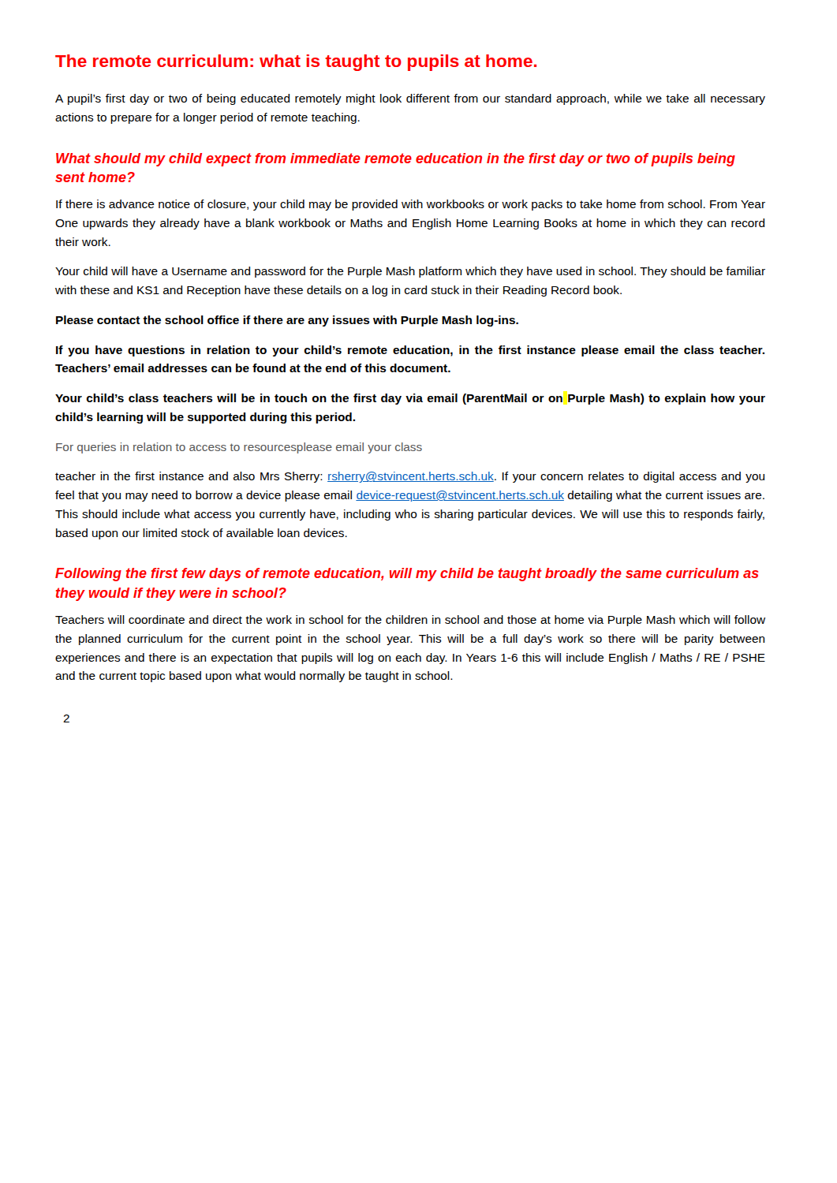The remote curriculum: what is taught to pupils at home.
A pupil’s first day or two of being educated remotely might look different from our standard approach, while we take all necessary actions to prepare for a longer period of remote teaching.
What should my child expect from immediate remote education in the first day or two of pupils being sent home?
If there is advance notice of closure, your child may be provided with workbooks or work packs to take home from school. From Year One upwards they already have a blank workbook or Maths and English Home Learning Books at home in which they can record their work.
Your child will have a Username and password for the Purple Mash platform which they have used in school. They should be familiar with these and KS1 and Reception have these details on a log in card stuck in their Reading Record book.
Please contact the school office if there are any issues with Purple Mash log-ins.
If you have questions in relation to your child’s remote education, in the first instance please email the class teacher. Teachers’ email addresses can be found at the end of this document.
Your child’s class teachers will be in touch on the first day via email (ParentMail or on Purple Mash) to explain how your child’s learning will be supported during this period.
For queries in relation to access to resourcesplease email your class
teacher in the first instance and also Mrs Sherry: rsherry@stvincent.herts.sch.uk. If your concern relates to digital access and you feel that you may need to borrow a device please email device-request@stvincent.herts.sch.uk detailing what the current issues are. This should include what access you currently have, including who is sharing particular devices. We will use this to responds fairly, based upon our limited stock of available loan devices.
Following the first few days of remote education, will my child be taught broadly the same curriculum as they would if they were in school?
Teachers will coordinate and direct the work in school for the children in school and those at home via Purple Mash which will follow the planned curriculum for the current point in the school year. This will be a full day’s work so there will be parity between experiences and there is an expectation that pupils will log on each day. In Years 1-6 this will include English / Maths / RE / PSHE and the current topic based upon what would normally be taught in school.
2